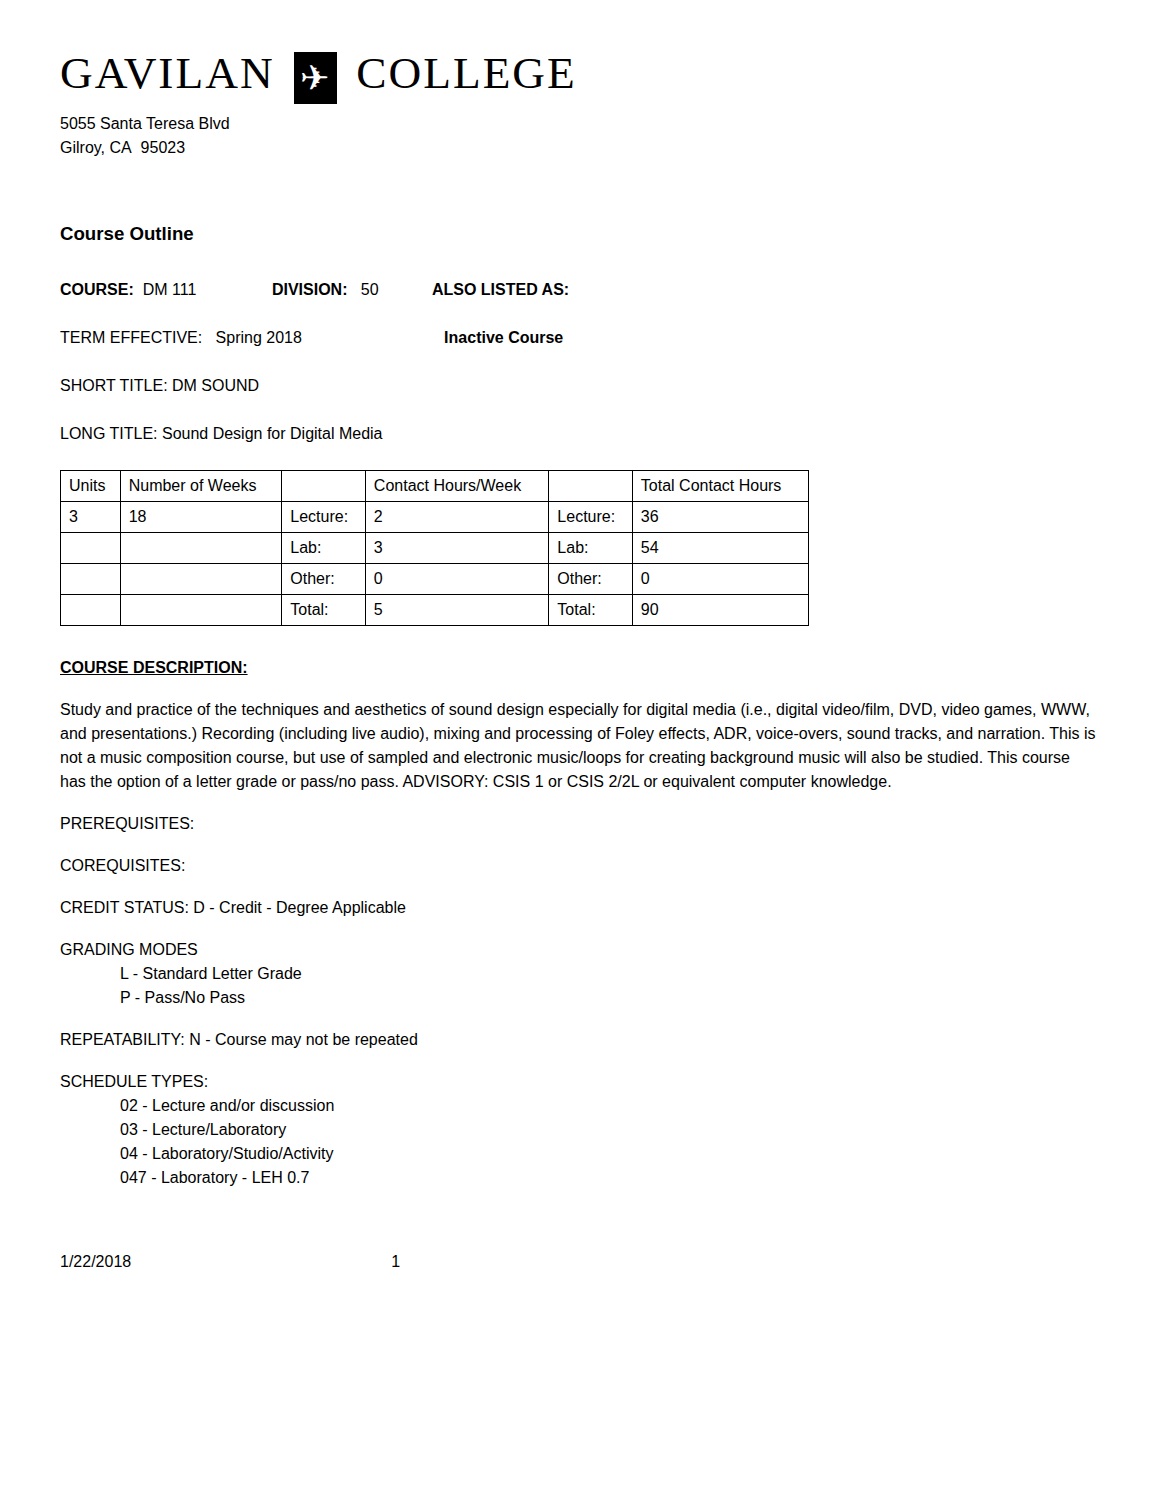GAVILAN ✈ COLLEGE
5055 Santa Teresa Blvd
Gilroy, CA 95023
Course Outline
COURSE: DM 111 DIVISION: 50 ALSO LISTED AS:
TERM EFFECTIVE: Spring 2018 Inactive Course
SHORT TITLE: DM SOUND
LONG TITLE: Sound Design for Digital Media
| Units | Number of Weeks | | Contact Hours/Week | | Total Contact Hours |
| 3 | 18 | Lecture: | 2 | Lecture: | 36 |
| | | Lab: | 3 | Lab: | 54 |
| | | Other: | 0 | Other: | 0 |
| | | Total: | 5 | Total: | 90 |
COURSE DESCRIPTION:
Study and practice of the techniques and aesthetics of sound design especially for digital media (i.e., digital video/film, DVD, video games, WWW, and presentations.) Recording (including live audio), mixing and processing of Foley effects, ADR, voice-overs, sound tracks, and narration. This is not a music composition course, but use of sampled and electronic music/loops for creating background music will also be studied. This course has the option of a letter grade or pass/no pass. ADVISORY: CSIS 1 or CSIS 2/2L or equivalent computer knowledge.
PREREQUISITES:
COREQUISITES:
CREDIT STATUS: D - Credit - Degree Applicable
GRADING MODES
L - Standard Letter Grade
P - Pass/No Pass
REPEATABILITY: N - Course may not be repeated
SCHEDULE TYPES:
02 - Lecture and/or discussion
03 - Lecture/Laboratory
04 - Laboratory/Studio/Activity
047 - Laboratory - LEH 0.7
1/22/2018 1